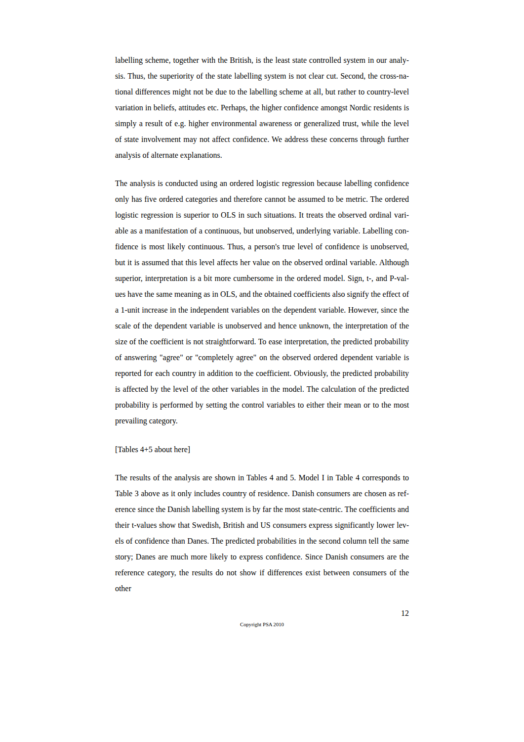labelling scheme, together with the British, is the least state controlled system in our analysis. Thus, the superiority of the state labelling system is not clear cut. Second, the cross-national differences might not be due to the labelling scheme at all, but rather to country-level variation in beliefs, attitudes etc. Perhaps, the higher confidence amongst Nordic residents is simply a result of e.g. higher environmental awareness or generalized trust, while the level of state involvement may not affect confidence. We address these concerns through further analysis of alternate explanations.
The analysis is conducted using an ordered logistic regression because labelling confidence only has five ordered categories and therefore cannot be assumed to be metric. The ordered logistic regression is superior to OLS in such situations. It treats the observed ordinal variable as a manifestation of a continuous, but unobserved, underlying variable. Labelling confidence is most likely continuous. Thus, a person's true level of confidence is unobserved, but it is assumed that this level affects her value on the observed ordinal variable. Although superior, interpretation is a bit more cumbersome in the ordered model. Sign, t-, and P-values have the same meaning as in OLS, and the obtained coefficients also signify the effect of a 1-unit increase in the independent variables on the dependent variable. However, since the scale of the dependent variable is unobserved and hence unknown, the interpretation of the size of the coefficient is not straightforward. To ease interpretation, the predicted probability of answering "agree" or "completely agree" on the observed ordered dependent variable is reported for each country in addition to the coefficient. Obviously, the predicted probability is affected by the level of the other variables in the model. The calculation of the predicted probability is performed by setting the control variables to either their mean or to the most prevailing category.
[Tables 4+5 about here]
The results of the analysis are shown in Tables 4 and 5. Model I in Table 4 corresponds to Table 3 above as it only includes country of residence. Danish consumers are chosen as reference since the Danish labelling system is by far the most state-centric. The coefficients and their t-values show that Swedish, British and US consumers express significantly lower levels of confidence than Danes. The predicted probabilities in the second column tell the same story; Danes are much more likely to express confidence. Since Danish consumers are the reference category, the results do not show if differences exist between consumers of the other
12
Copyright PSA 2010